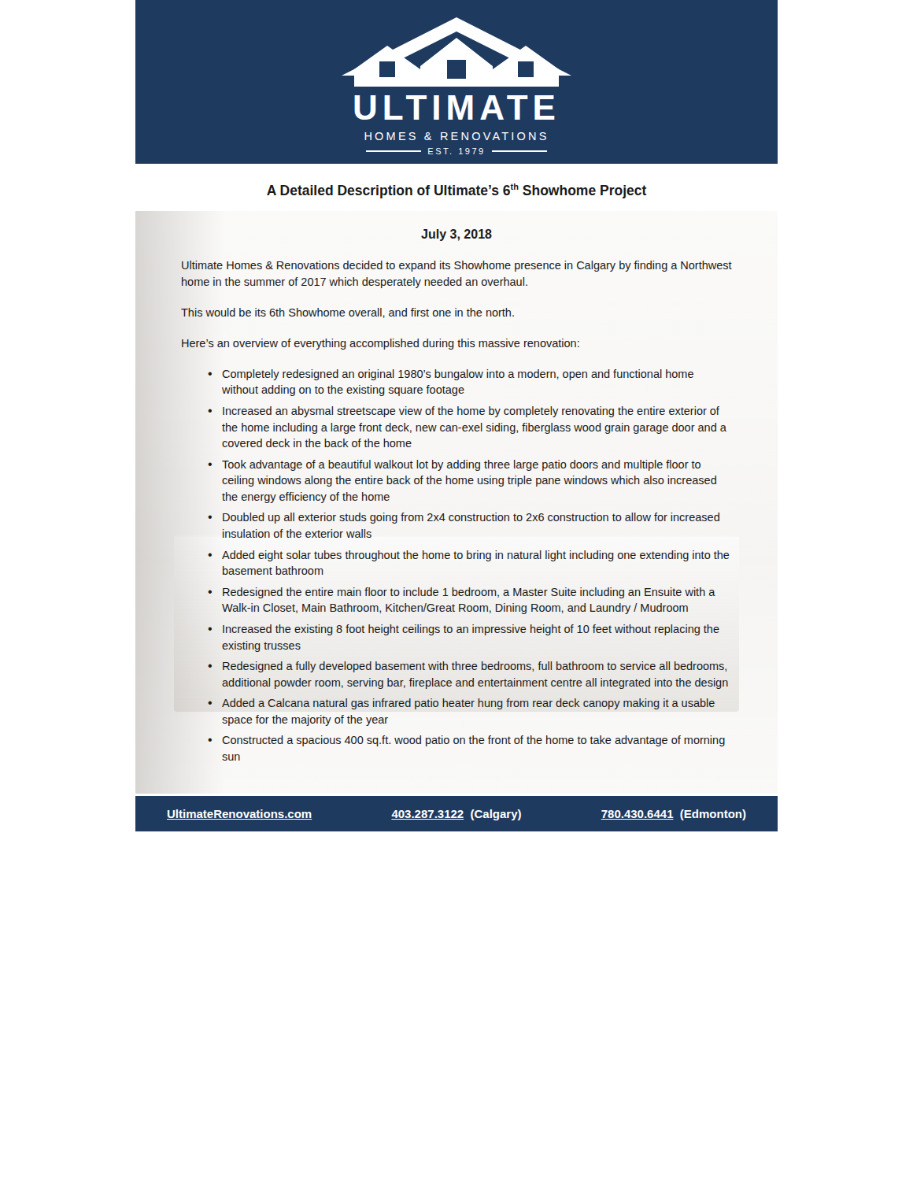ULTIMATE
HOMES & RENOVATIONS
EST. 1979
A Detailed Description of Ultimate’s 6th Showhome Project
July 3, 2018
Ultimate Homes & Renovations decided to expand its Showhome presence in Calgary by finding a Northwest home in the summer of 2017 which desperately needed an overhaul.
This would be its 6th Showhome overall, and first one in the north.
Here’s an overview of everything accomplished during this massive renovation:
Completely redesigned an original 1980’s bungalow into a modern, open and functional home without adding on to the existing square footage
Increased an abysmal streetscape view of the home by completely renovating the entire exterior of the home including a large front deck, new can-exel siding, fiberglass wood grain garage door and a covered deck in the back of the home
Took advantage of a beautiful walkout lot by adding three large patio doors and multiple floor to ceiling windows along the entire back of the home using triple pane windows which also increased the energy efficiency of the home
Doubled up all exterior studs going from 2x4 construction to 2x6 construction to allow for increased insulation of the exterior walls
Added eight solar tubes throughout the home to bring in natural light including one extending into the basement bathroom
Redesigned the entire main floor to include 1 bedroom, a Master Suite including an Ensuite with a Walk-in Closet, Main Bathroom, Kitchen/Great Room, Dining Room, and Laundry / Mudroom
Increased the existing 8 foot height ceilings to an impressive height of 10 feet without replacing the existing trusses
Redesigned a fully developed basement with three bedrooms, full bathroom to service all bedrooms, additional powder room, serving bar, fireplace and entertainment centre all integrated into the design
Added a Calcana natural gas infrared patio heater hung from rear deck canopy making it a usable space for the majority of the year
Constructed a spacious 400 sq.ft. wood patio on the front of the home to take advantage of morning sun
UltimateRenovations.com 403.287.3122 (Calgary) 780.430.6441 (Edmonton)